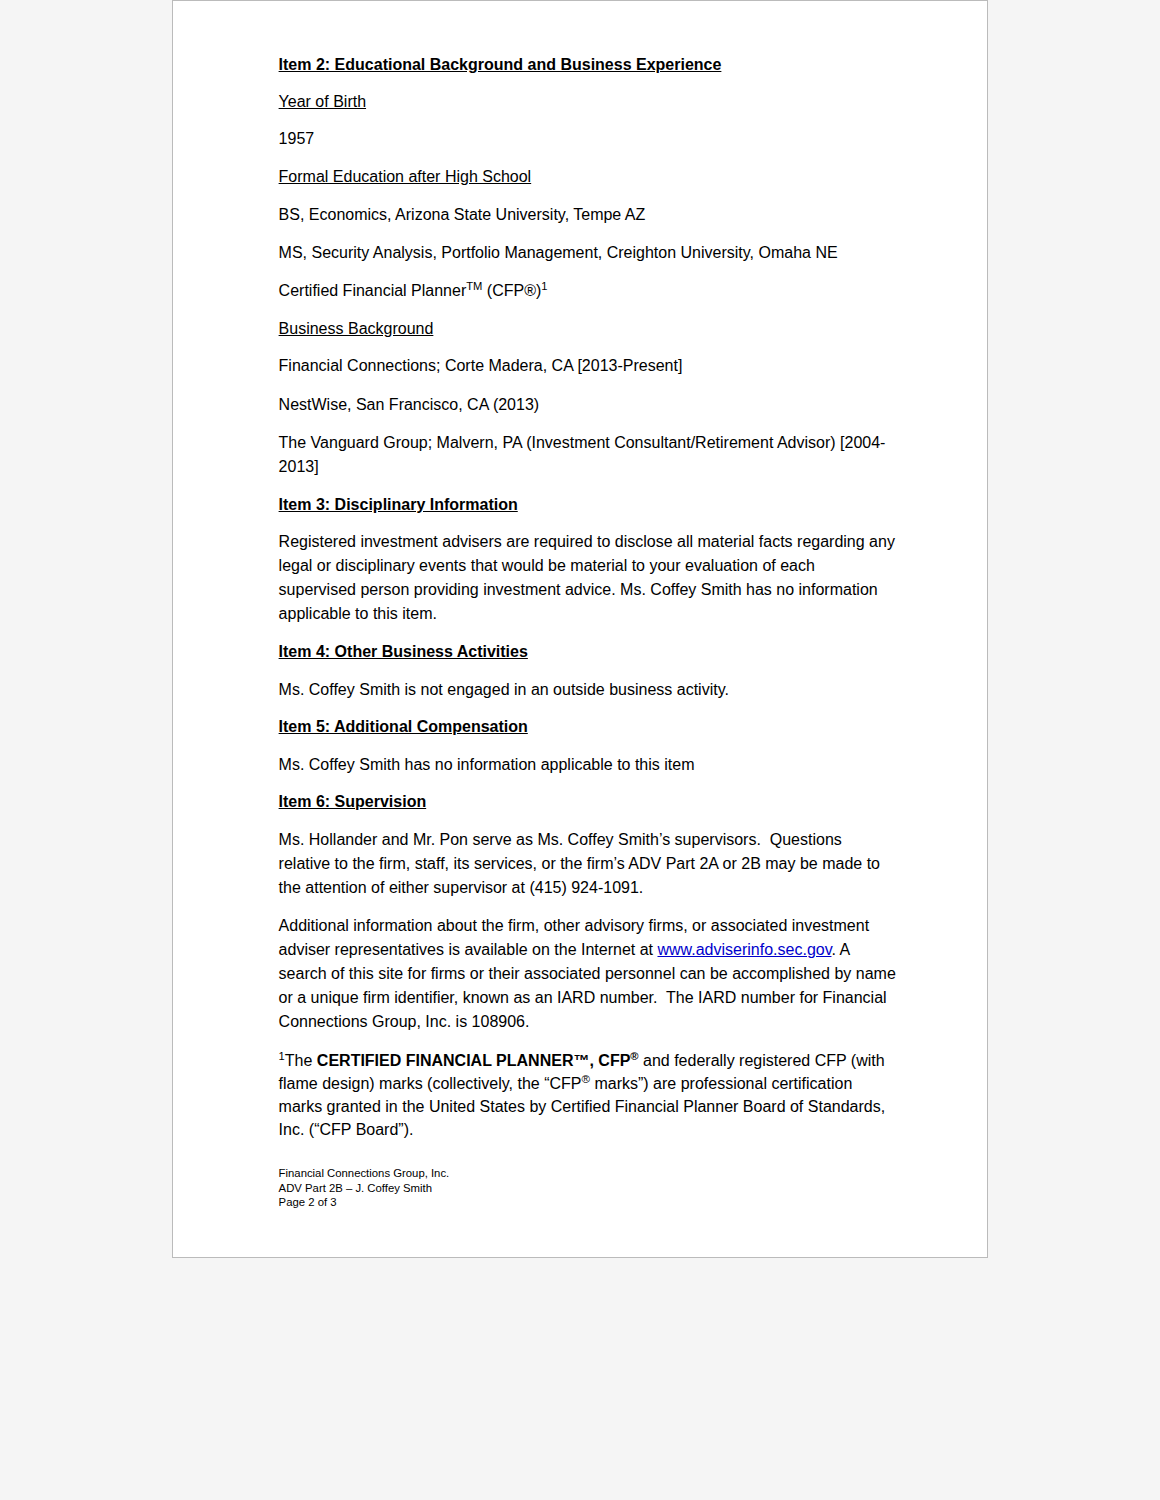Item 2: Educational Background and Business Experience
Year of Birth
1957
Formal Education after High School
BS, Economics, Arizona State University, Tempe AZ
MS, Security Analysis, Portfolio Management, Creighton University, Omaha NE
Certified Financial PlannerTM (CFP®)1
Business Background
Financial Connections; Corte Madera, CA [2013-Present]
NestWise, San Francisco, CA (2013)
The Vanguard Group; Malvern, PA (Investment Consultant/Retirement Advisor) [2004-2013]
Item 3: Disciplinary Information
Registered investment advisers are required to disclose all material facts regarding any legal or disciplinary events that would be material to your evaluation of each supervised person providing investment advice. Ms. Coffey Smith has no information applicable to this item.
Item 4: Other Business Activities
Ms. Coffey Smith is not engaged in an outside business activity.
Item 5: Additional Compensation
Ms. Coffey Smith has no information applicable to this item
Item 6: Supervision
Ms. Hollander and Mr. Pon serve as Ms. Coffey Smith’s supervisors. Questions relative to the firm, staff, its services, or the firm’s ADV Part 2A or 2B may be made to the attention of either supervisor at (415) 924-1091.
Additional information about the firm, other advisory firms, or associated investment adviser representatives is available on the Internet at www.adviserinfo.sec.gov. A search of this site for firms or their associated personnel can be accomplished by name or a unique firm identifier, known as an IARD number. The IARD number for Financial Connections Group, Inc. is 108906.
1The CERTIFIED FINANCIAL PLANNER™, CFP® and federally registered CFP (with flame design) marks (collectively, the “CFP® marks”) are professional certification marks granted in the United States by Certified Financial Planner Board of Standards, Inc. (“CFP Board”).
Financial Connections Group, Inc.
ADV Part 2B – J. Coffey Smith
Page 2 of 3